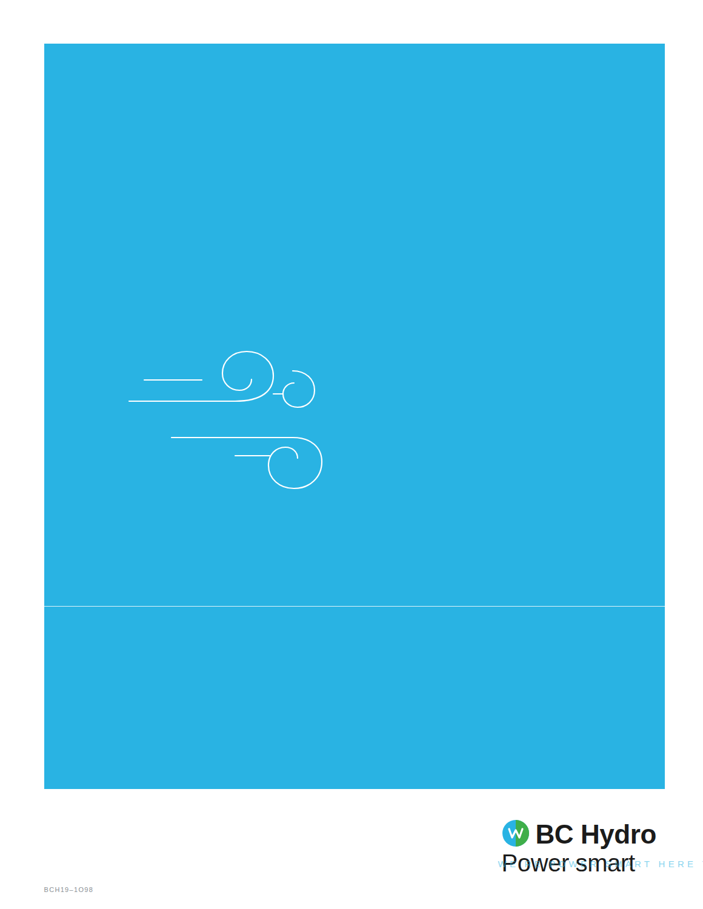BCH19–1O98
BC Hydro
WE RE POWER SMART HERE TO HELP Power smart